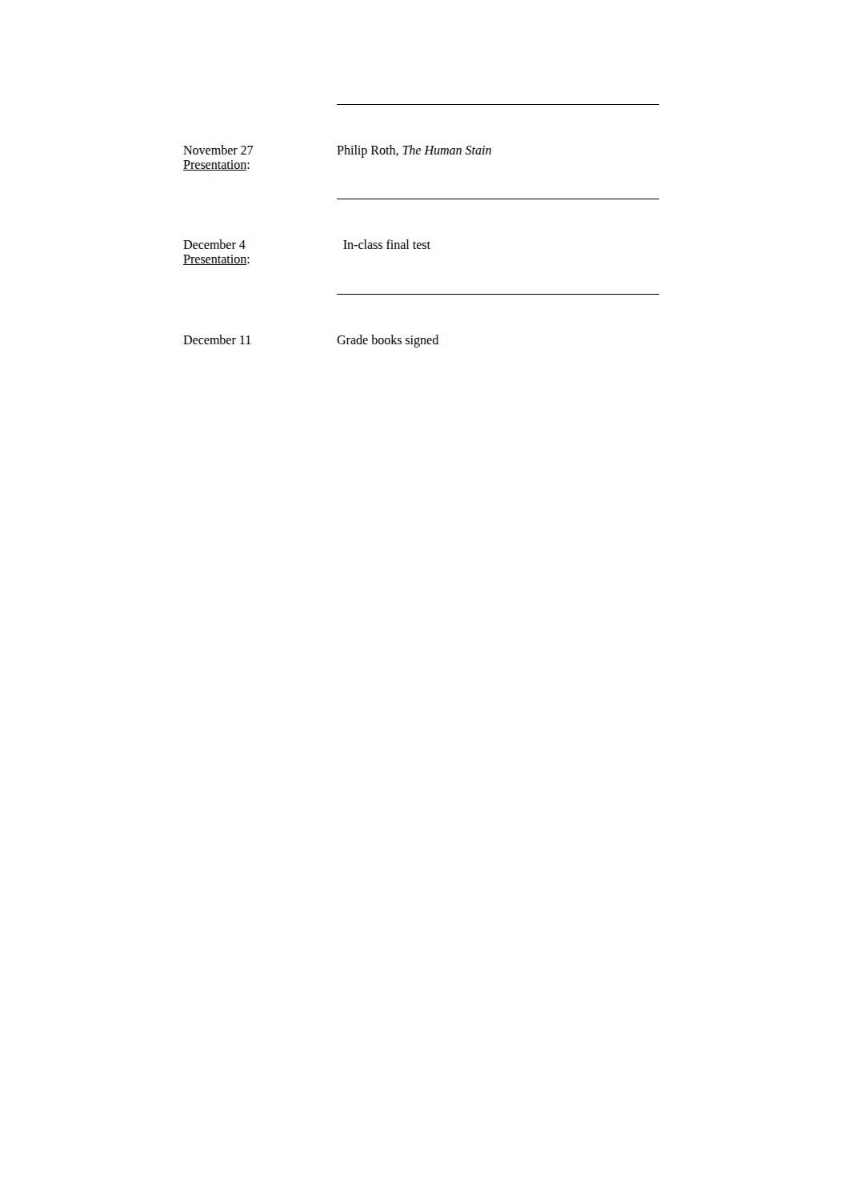November 27
Philip Roth, The Human Stain
Presentation:
December 4
In-class final test
Presentation:
December 11
Grade books signed